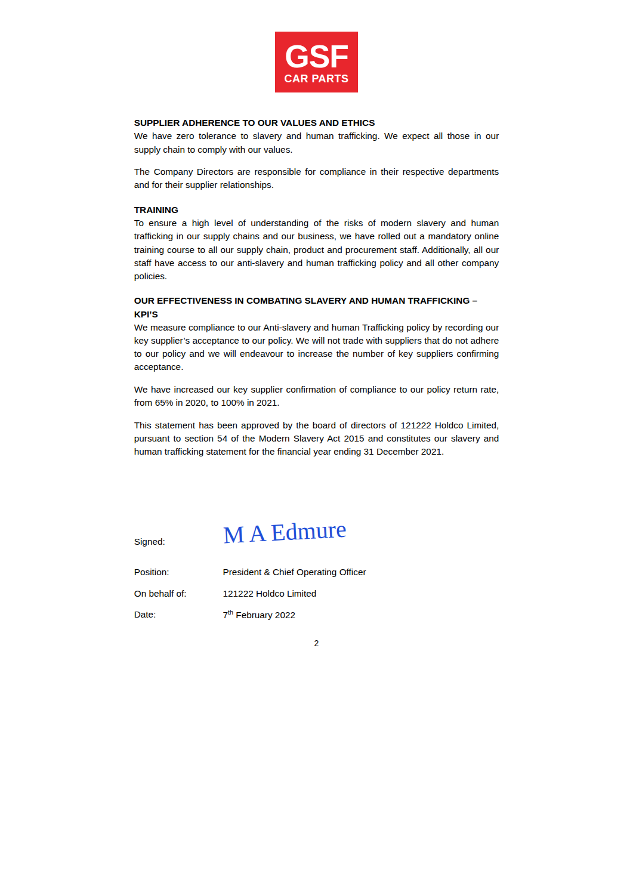GSF CAR PARTS
Supplier adherence to our values and ethics
We have zero tolerance to slavery and human trafficking. We expect all those in our supply chain to comply with our values.
The Company Directors are responsible for compliance in their respective departments and for their supplier relationships.
Training
To ensure a high level of understanding of the risks of modern slavery and human trafficking in our supply chains and our business, we have rolled out a mandatory online training course to all our supply chain, product and procurement staff. Additionally, all our staff have access to our anti-slavery and human trafficking policy and all other company policies.
Our effectiveness in combating slavery and human trafficking – KPI’s
We measure compliance to our Anti-slavery and human Trafficking policy by recording our key supplier’s acceptance to our policy. We will not trade with suppliers that do not adhere to our policy and we will endeavour to increase the number of key suppliers confirming acceptance.
We have increased our key supplier confirmation of compliance to our policy return rate, from 65% in 2020, to 100% in 2021.
This statement has been approved by the board of directors of 121222 Holdco Limited, pursuant to section 54 of the Modern Slavery Act 2015 and constitutes our slavery and human trafficking statement for the financial year ending 31 December 2021.
Signed: M A Edmure
| Position: | President & Chief Operating Officer |
| On behalf of: | 121222 Holdco Limited |
| Date: | 7 th February 2022 |
2